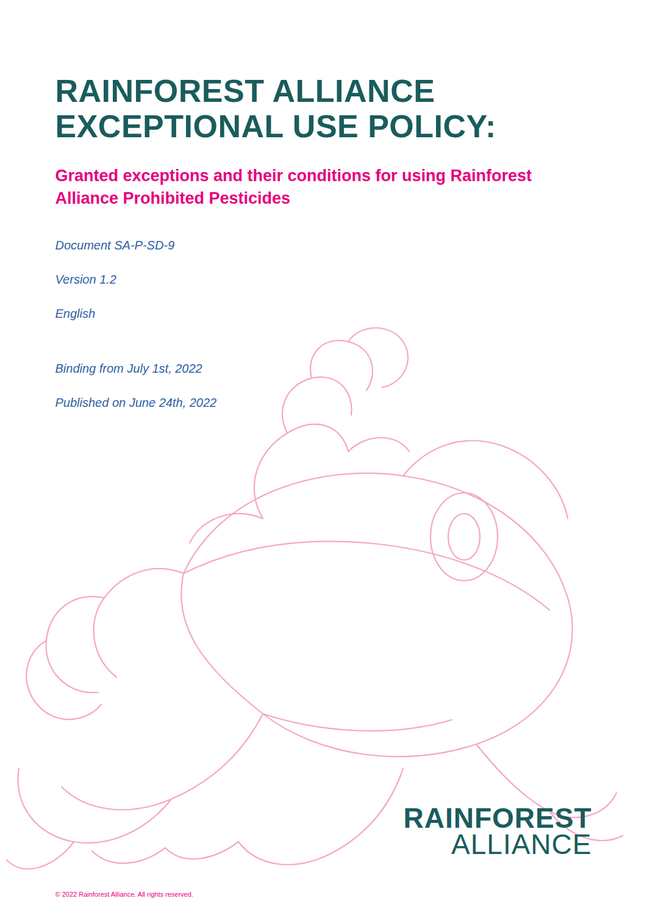RAINFOREST ALLIANCE
EXCEPTIONAL USE POLICY:
Granted exceptions and their conditions for using Rainforest Alliance Prohibited Pesticides
Document SA-P-SD-9
Version 1.2
English
Binding from July 1st, 2022
Published on June 24th, 2022
RAINFOREST ALLIANCE
© 2022 Rainforest Alliance. All rights reserved.